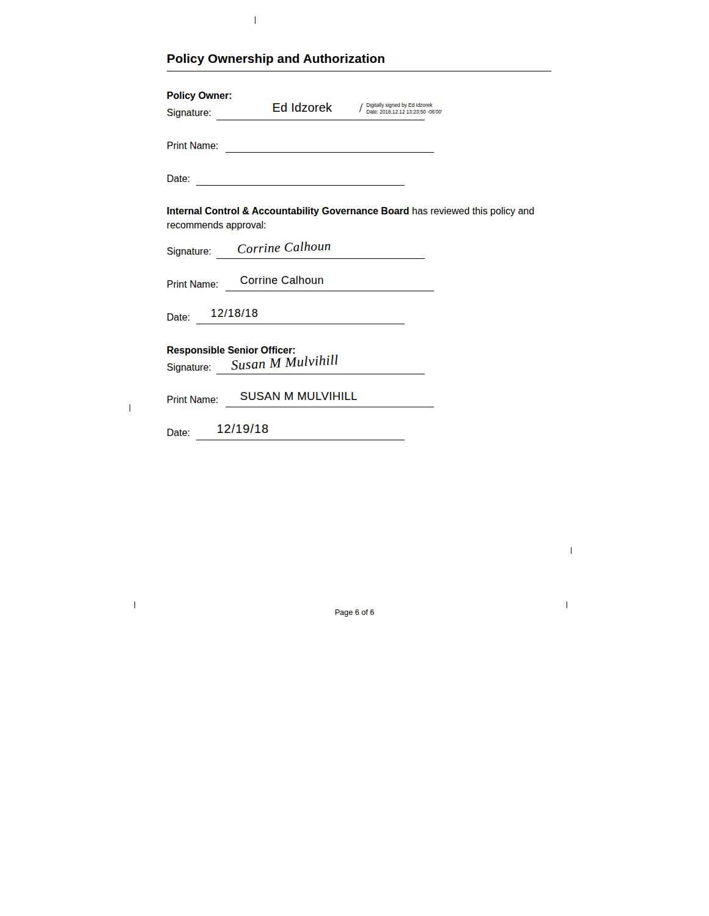Policy Ownership and Authorization
Policy Owner:
Signature: Ed Idzorek Digitally signed by Ed Idzorek
Date: 2018.12.12 13:23:50 -06'00'
Print Name:
Date:
Internal Control & Accountability Governance Board has reviewed this policy and recommends approval:
Signature: Corrine Calhoun
Print Name: Corrine Calhoun
Date: 12/18/18
Responsible Senior Officer:
Signature: Susan M Mulvihill
Print Name: SUSAN M MULVIHILL
Date: 12/19/18
Page 6 of 6